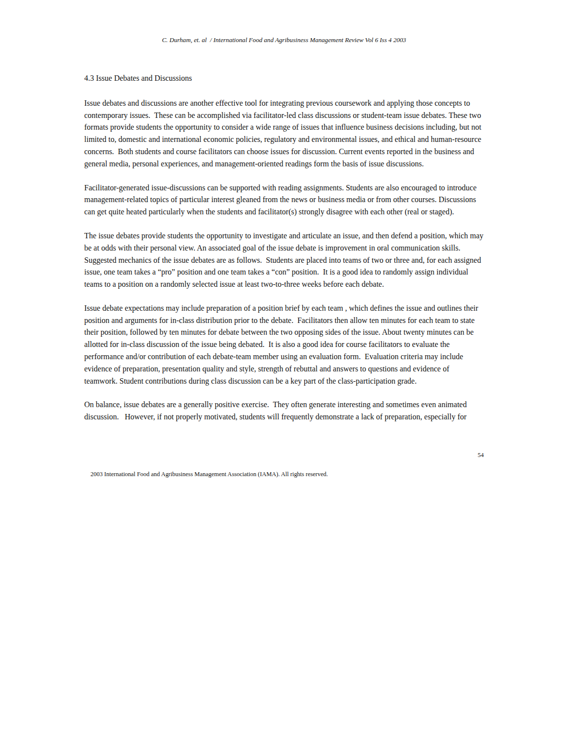C. Durham, et. al / International Food and Agribusiness Management Review Vol 6 Iss 4 2003
4.3 Issue Debates and Discussions
Issue debates and discussions are another effective tool for integrating previous coursework and applying those concepts to contemporary issues. These can be accomplished via facilitator-led class discussions or student-team issue debates. These two formats provide students the opportunity to consider a wide range of issues that influence business decisions including, but not limited to, domestic and international economic policies, regulatory and environmental issues, and ethical and human-resource concerns. Both students and course facilitators can choose issues for discussion. Current events reported in the business and general media, personal experiences, and management-oriented readings form the basis of issue discussions.
Facilitator-generated issue-discussions can be supported with reading assignments. Students are also encouraged to introduce management-related topics of particular interest gleaned from the news or business media or from other courses. Discussions can get quite heated particularly when the students and facilitator(s) strongly disagree with each other (real or staged).
The issue debates provide students the opportunity to investigate and articulate an issue, and then defend a position, which may be at odds with their personal view. An associated goal of the issue debate is improvement in oral communication skills. Suggested mechanics of the issue debates are as follows. Students are placed into teams of two or three and, for each assigned issue, one team takes a “pro” position and one team takes a “con” position. It is a good idea to randomly assign individual teams to a position on a randomly selected issue at least two-to-three weeks before each debate.
Issue debate expectations may include preparation of a position brief by each team , which defines the issue and outlines their position and arguments for in-class distribution prior to the debate. Facilitators then allow ten minutes for each team to state their position, followed by ten minutes for debate between the two opposing sides of the issue. About twenty minutes can be allotted for in-class discussion of the issue being debated. It is also a good idea for course facilitators to evaluate the performance and/or contribution of each debate-team member using an evaluation form. Evaluation criteria may include evidence of preparation, presentation quality and style, strength of rebuttal and answers to questions and evidence of teamwork. Student contributions during class discussion can be a key part of the class-participation grade.
On balance, issue debates are a generally positive exercise. They often generate interesting and sometimes even animated discussion. However, if not properly motivated, students will frequently demonstrate a lack of preparation, especially for
54
 2003 International Food and Agribusiness Management Association (IAMA). All rights reserved.